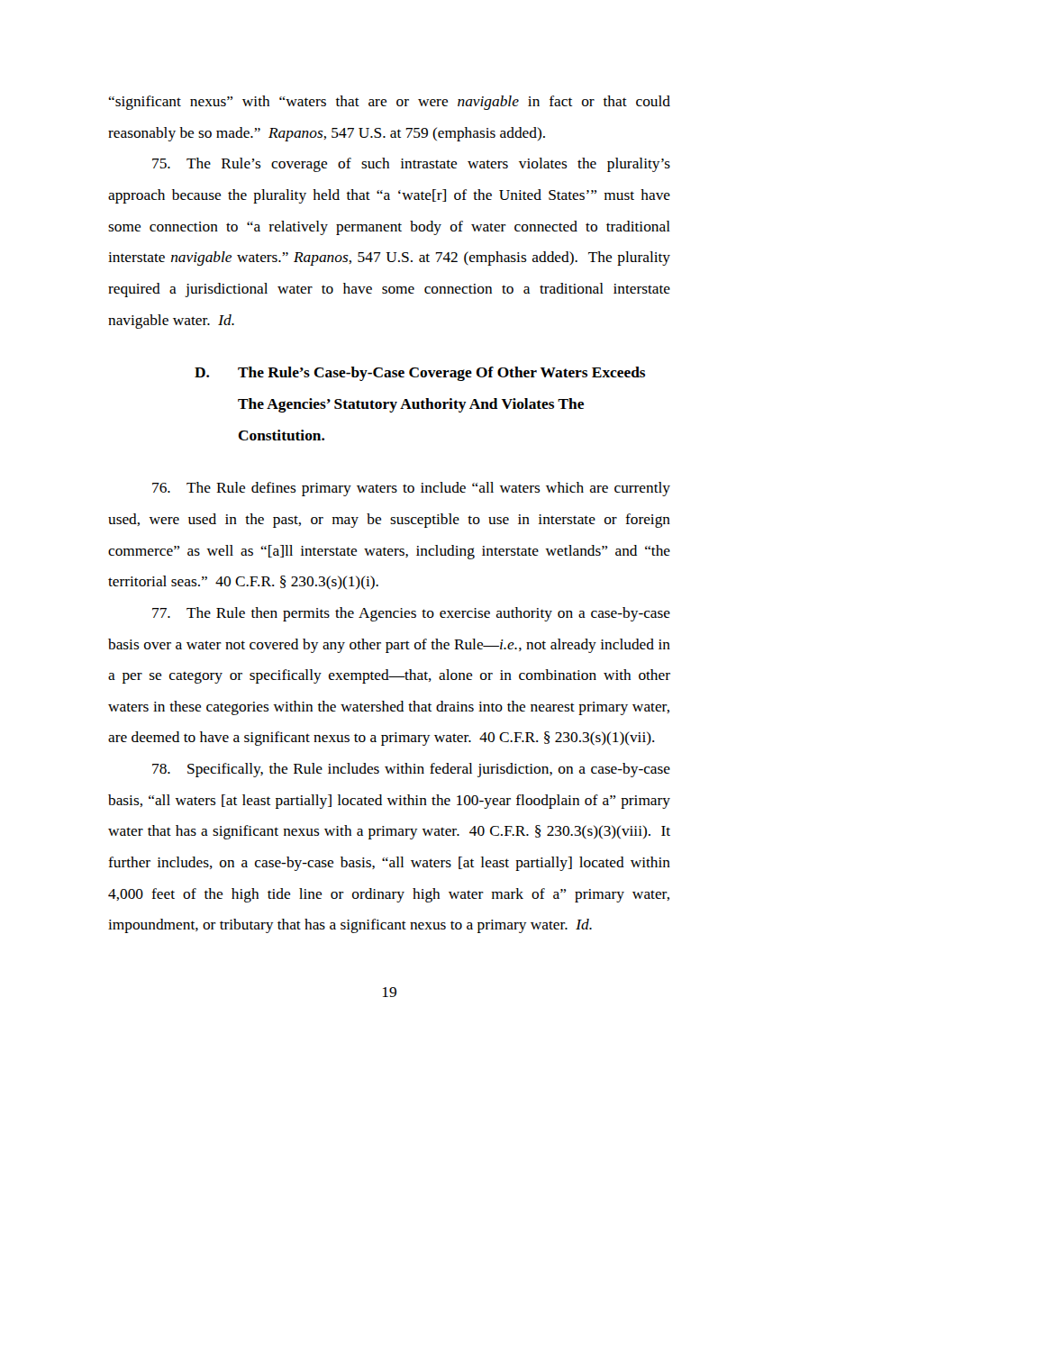“significant nexus” with “waters that are or were navigable in fact or that could reasonably be so made.” Rapanos, 547 U.S. at 759 (emphasis added).
75. The Rule’s coverage of such intrastate waters violates the plurality’s approach because the plurality held that “a ‘wate[r] of the United States’” must have some connection to “a relatively permanent body of water connected to traditional interstate navigable waters.” Rapanos, 547 U.S. at 742 (emphasis added). The plurality required a jurisdictional water to have some connection to a traditional interstate navigable water. Id.
D.
The Rule’s Case-by-Case Coverage Of Other Waters Exceeds The Agencies’ Statutory Authority And Violates The Constitution.
76. The Rule defines primary waters to include “all waters which are currently used, were used in the past, or may be susceptible to use in interstate or foreign commerce” as well as “[a]ll interstate waters, including interstate wetlands” and “the territorial seas.” 40 C.F.R. § 230.3(s)(1)(i).
77. The Rule then permits the Agencies to exercise authority on a case-by-case basis over a water not covered by any other part of the Rule—i.e., not already included in a per se category or specifically exempted—that, alone or in combination with other waters in these categories within the watershed that drains into the nearest primary water, are deemed to have a significant nexus to a primary water. 40 C.F.R. § 230.3(s)(1)(vii).
78. Specifically, the Rule includes within federal jurisdiction, on a case-by-case basis, “all waters [at least partially] located within the 100-year floodplain of a” primary water that has a significant nexus with a primary water. 40 C.F.R. § 230.3(s)(3)(viii). It further includes, on a case-by-case basis, “all waters [at least partially] located within 4,000 feet of the high tide line or ordinary high water mark of a” primary water, impoundment, or tributary that has a significant nexus to a primary water. Id.
19